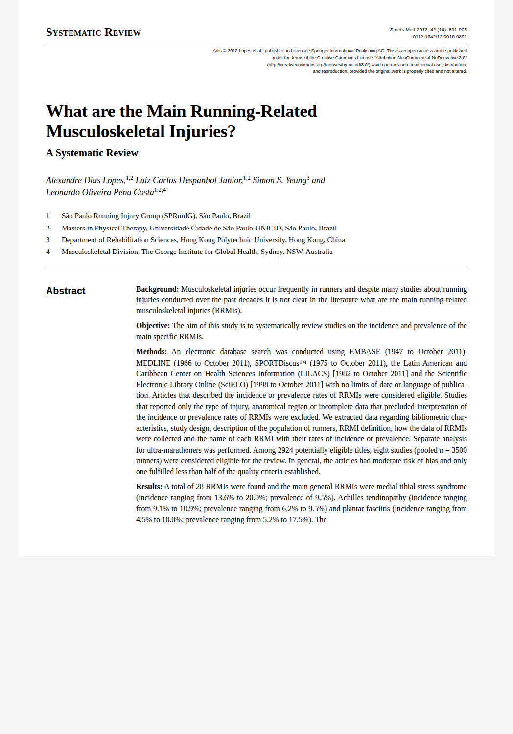Systematic Review
Sports Med 2012; 42 (10): 891-905
0112-1642/12/0010-0891
Adis © 2012 Lopes et al., publisher and licensee Springer International Publishing AG. This is an open access article published
under the terms of the Creative Commons License ''Attribution-NonCommercial-NoDerivative 3.0''
(http://creativecommons.org/licenses/by-nc-nd/3.0/) which permits non-commercial use, distribution,
and reproduction, provided the original work is properly cited and not altered.
What are the Main Running-Related
Musculoskeletal Injuries?
A Systematic Review
Alexandre Dias Lopes,1,2 Luiz Carlos Hespanhol Junior,1,2 Simon S. Yeung3 and
Leonardo Oliveira Pena Costa1,2,4
São Paulo Running Injury Group (SPRunIG), São Paulo, Brazil
Masters in Physical Therapy, Universidade Cidade de São Paulo-UNICID, São Paulo, Brazil
Department of Rehabilitation Sciences, Hong Kong Polytechnic University, Hong Kong, China
Musculoskeletal Division, The George Institute for Global Health, Sydney, NSW, Australia
Abstract
Background: Musculoskeletal injuries occur frequently in runners and despite many studies about running injuries conducted over the past decades it is not clear in the literature what are the main running-related musculoskeletal injuries (RRMIs).
Objective: The aim of this study is to systematically review studies on the incidence and prevalence of the main specific RRMIs.
Methods: An electronic database search was conducted using EMBASE (1947 to October 2011), MEDLINE (1966 to October 2011), SPORTDiscus™ (1975 to October 2011), the Latin American and Caribbean Center on Health Sciences Information (LILACS) [1982 to October 2011] and the Scientific Electronic Library Online (SciELO) [1998 to October 2011] with no limits of date or language of publication. Articles that described the incidence or prevalence rates of RRMIs were considered eligible. Studies that reported only the type of injury, anatomical region or incomplete data that precluded interpretation of the incidence or prevalence rates of RRMIs were excluded. We extracted data regarding bibliometric characteristics, study design, description of the population of runners, RRMI definition, how the data of RRMIs were collected and the name of each RRMI with their rates of incidence or prevalence. Separate analysis for ultra-marathoners was performed. Among 2924 potentially eligible titles, eight studies (pooled n = 3500 runners) were considered eligible for the review. In general, the articles had moderate risk of bias and only one fulfilled less than half of the quality criteria established.
Results: A total of 28 RRMIs were found and the main general RRMIs were medial tibial stress syndrome (incidence ranging from 13.6% to 20.0%; prevalence of 9.5%), Achilles tendinopathy (incidence ranging from 9.1% to 10.9%; prevalence ranging from 6.2% to 9.5%) and plantar fasciitis (incidence ranging from 4.5% to 10.0%; prevalence ranging from 5.2% to 17.5%). The